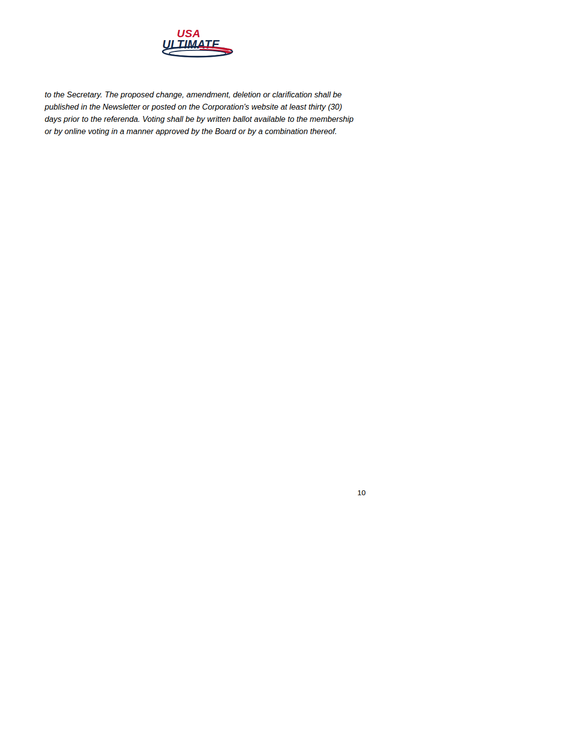USA ULTIMATE
to the Secretary. The proposed change, amendment, deletion or clarification shall be published in the Newsletter or posted on the Corporation's website at least thirty (30) days prior to the referenda. Voting shall be by written ballot available to the membership or by online voting in a manner approved by the Board or by a combination thereof.
10